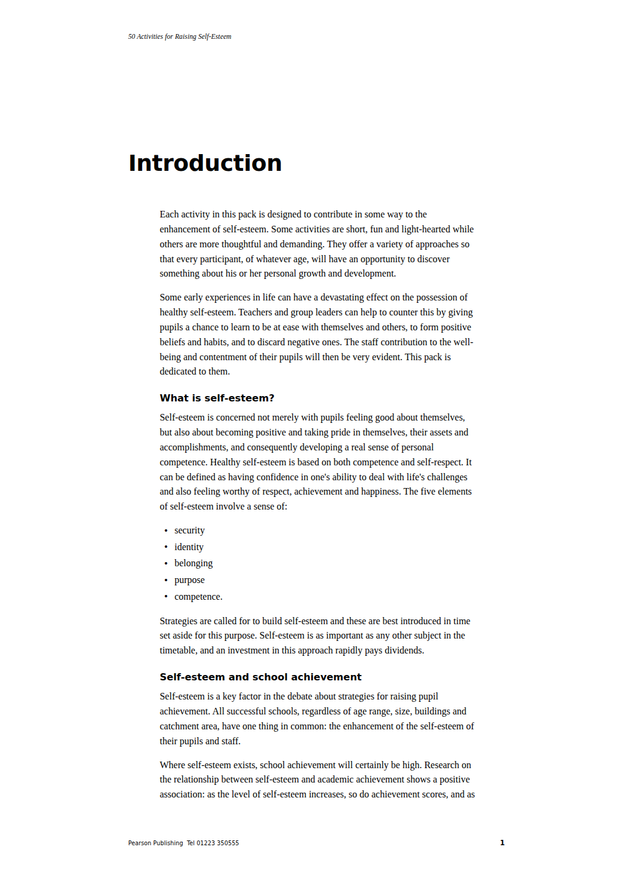50 Activities for Raising Self-Esteem
Introduction
Each activity in this pack is designed to contribute in some way to the enhancement of self-esteem. Some activities are short, fun and light-hearted while others are more thoughtful and demanding. They offer a variety of approaches so that every participant, of whatever age, will have an opportunity to discover something about his or her personal growth and development.
Some early experiences in life can have a devastating effect on the possession of healthy self-esteem. Teachers and group leaders can help to counter this by giving pupils a chance to learn to be at ease with themselves and others, to form positive beliefs and habits, and to discard negative ones. The staff contribution to the well-being and contentment of their pupils will then be very evident. This pack is dedicated to them.
What is self-esteem?
Self-esteem is concerned not merely with pupils feeling good about themselves, but also about becoming positive and taking pride in themselves, their assets and accomplishments, and consequently developing a real sense of personal competence. Healthy self-esteem is based on both competence and self-respect. It can be defined as having confidence in one's ability to deal with life's challenges and also feeling worthy of respect, achievement and happiness. The five elements of self-esteem involve a sense of:
security
identity
belonging
purpose
competence.
Strategies are called for to build self-esteem and these are best introduced in time set aside for this purpose. Self-esteem is as important as any other subject in the timetable, and an investment in this approach rapidly pays dividends.
Self-esteem and school achievement
Self-esteem is a key factor in the debate about strategies for raising pupil achievement. All successful schools, regardless of age range, size, buildings and catchment area, have one thing in common: the enhancement of the self-esteem of their pupils and staff.
Where self-esteem exists, school achievement will certainly be high. Research on the relationship between self-esteem and academic achievement shows a positive association: as the level of self-esteem increases, so do achievement scores, and as
Pearson Publishing Tel 01223 350555 1